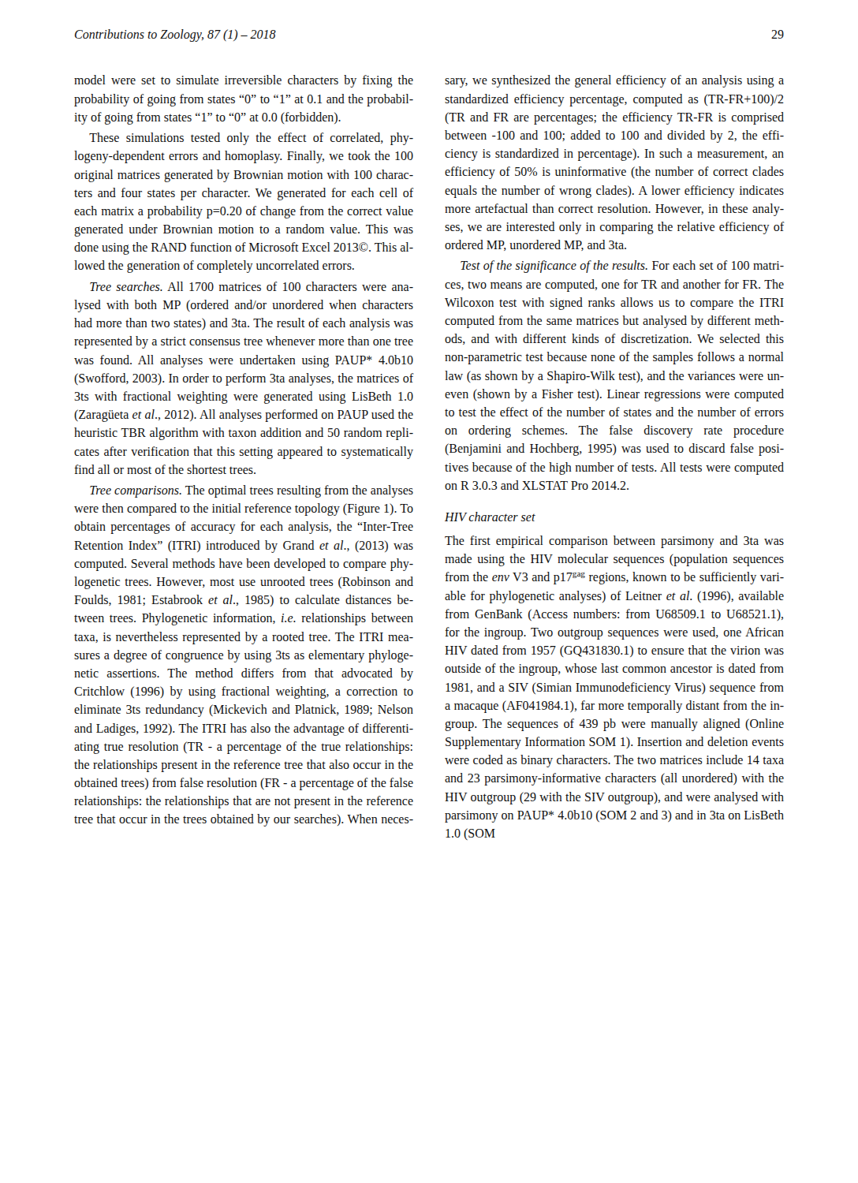Contributions to Zoology, 87 (1) – 2018 29
model were set to simulate irreversible characters by fixing the probability of going from states “0” to “1” at 0.1 and the probability of going from states “1” to “0” at 0.0 (forbidden).
These simulations tested only the effect of correlated, phylogeny-dependent errors and homoplasy. Finally, we took the 100 original matrices generated by Brownian motion with 100 characters and four states per character. We generated for each cell of each matrix a probability p=0.20 of change from the correct value generated under Brownian motion to a random value. This was done using the RAND function of Microsoft Excel 2013©. This allowed the generation of completely uncorrelated errors.
Tree searches. All 1700 matrices of 100 characters were analysed with both MP (ordered and/or unordered when characters had more than two states) and 3ta. The result of each analysis was represented by a strict consensus tree whenever more than one tree was found. All analyses were undertaken using PAUP* 4.0b10 (Swofford, 2003). In order to perform 3ta analyses, the matrices of 3ts with fractional weighting were generated using LisBeth 1.0 (Zaragüeta et al., 2012). All analyses performed on PAUP used the heuristic TBR algorithm with taxon addition and 50 random replicates after verification that this setting appeared to systematically find all or most of the shortest trees.
Tree comparisons. The optimal trees resulting from the analyses were then compared to the initial reference topology (Figure 1). To obtain percentages of accuracy for each analysis, the “Inter-Tree Retention Index” (ITRI) introduced by Grand et al., (2013) was computed. Several methods have been developed to compare phylogenetic trees. However, most use unrooted trees (Robinson and Foulds, 1981; Estabrook et al., 1985) to calculate distances between trees. Phylogenetic information, i.e. relationships between taxa, is nevertheless represented by a rooted tree. The ITRI measures a degree of congruence by using 3ts as elementary phylogenetic assertions. The method differs from that advocated by Critchlow (1996) by using fractional weighting, a correction to eliminate 3ts redundancy (Mickevich and Platnick, 1989; Nelson and Ladiges, 1992). The ITRI has also the advantage of differentiating true resolution (TR - a percentage of the true relationships: the relationships present in the reference tree that also occur in the obtained trees) from false resolution (FR - a percentage of the false relationships: the relationships that are not present in the reference tree that occur in the trees obtained by our searches). When necessary, we synthesized the general efficiency of an analysis using a standardized efficiency percentage, computed as (TR-FR+100)/2 (TR and FR are percentages; the efficiency TR-FR is comprised between -100 and 100; added to 100 and divided by 2, the efficiency is standardized in percentage). In such a measurement, an efficiency of 50% is uninformative (the number of correct clades equals the number of wrong clades). A lower efficiency indicates more artefactual than correct resolution. However, in these analyses, we are interested only in comparing the relative efficiency of ordered MP, unordered MP, and 3ta.
Test of the significance of the results. For each set of 100 matrices, two means are computed, one for TR and another for FR. The Wilcoxon test with signed ranks allows us to compare the ITRI computed from the same matrices but analysed by different methods, and with different kinds of discretization. We selected this non-parametric test because none of the samples follows a normal law (as shown by a Shapiro-Wilk test), and the variances were uneven (shown by a Fisher test). Linear regressions were computed to test the effect of the number of states and the number of errors on ordering schemes. The false discovery rate procedure (Benjamini and Hochberg, 1995) was used to discard false positives because of the high number of tests. All tests were computed on R 3.0.3 and XLSTAT Pro 2014.2.
HIV character set
The first empirical comparison between parsimony and 3ta was made using the HIV molecular sequences (population sequences from the env V3 and p17gag regions, known to be sufficiently variable for phylogenetic analyses) of Leitner et al. (1996), available from GenBank (Access numbers: from U68509.1 to U68521.1), for the ingroup. Two outgroup sequences were used, one African HIV dated from 1957 (GQ431830.1) to ensure that the virion was outside of the ingroup, whose last common ancestor is dated from 1981, and a SIV (Simian Immunodeficiency Virus) sequence from a macaque (AF041984.1), far more temporally distant from the ingroup. The sequences of 439 pb were manually aligned (Online Supplementary Information SOM 1). Insertion and deletion events were coded as binary characters. The two matrices include 14 taxa and 23 parsimony-informative characters (all unordered) with the HIV outgroup (29 with the SIV outgroup), and were analysed with parsimony on PAUP* 4.0b10 (SOM 2 and 3) and in 3ta on LisBeth 1.0 (SOM